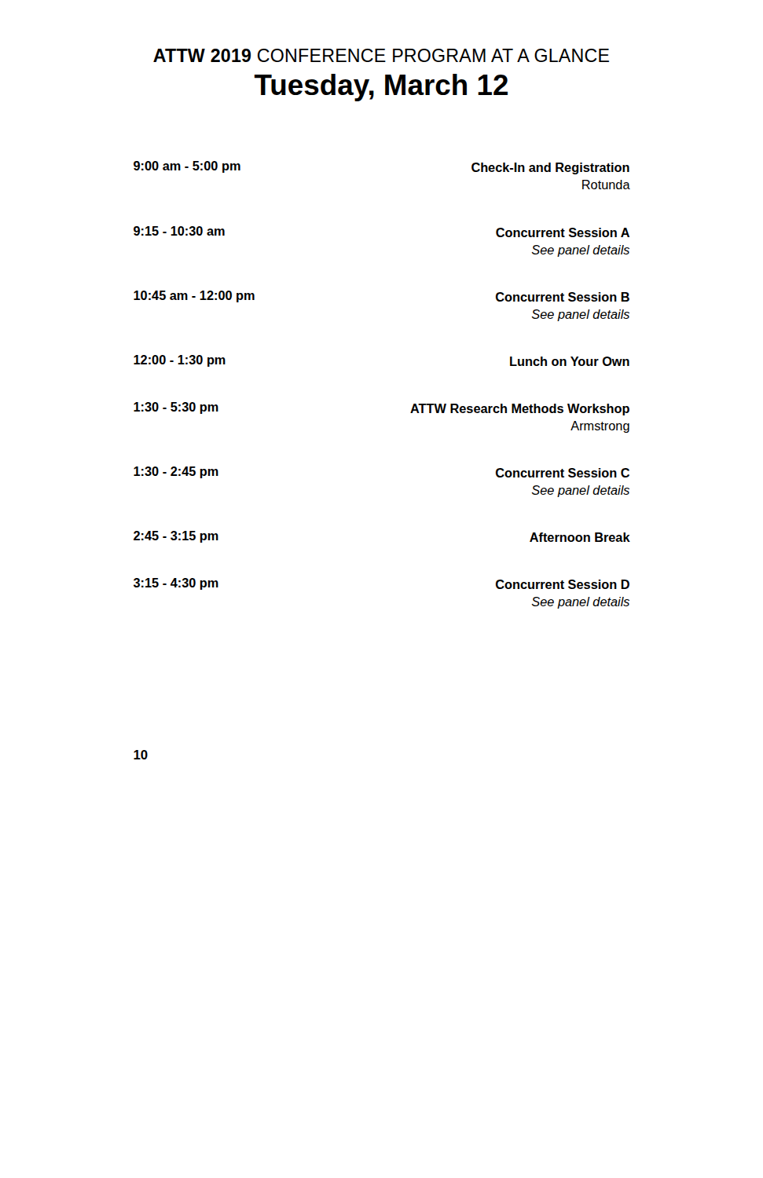ATTW 2019 CONFERENCE PROGRAM AT A GLANCE
Tuesday, March 12
| 9:00 am - 5:00 pm | Check-In and Registration Rotunda |
| 9:15 - 10:30 am | Concurrent Session A See panel details |
| 10:45 am - 12:00 pm | Concurrent Session B See panel details |
| 12:00 - 1:30 pm | Lunch on Your Own |
| 1:30 - 5:30 pm | ATTW Research Methods Workshop Armstrong |
| 1:30 - 2:45 pm | Concurrent Session C See panel details |
| 2:45 - 3:15 pm | Afternoon Break |
| 3:15 - 4:30 pm | Concurrent Session D See panel details |
10